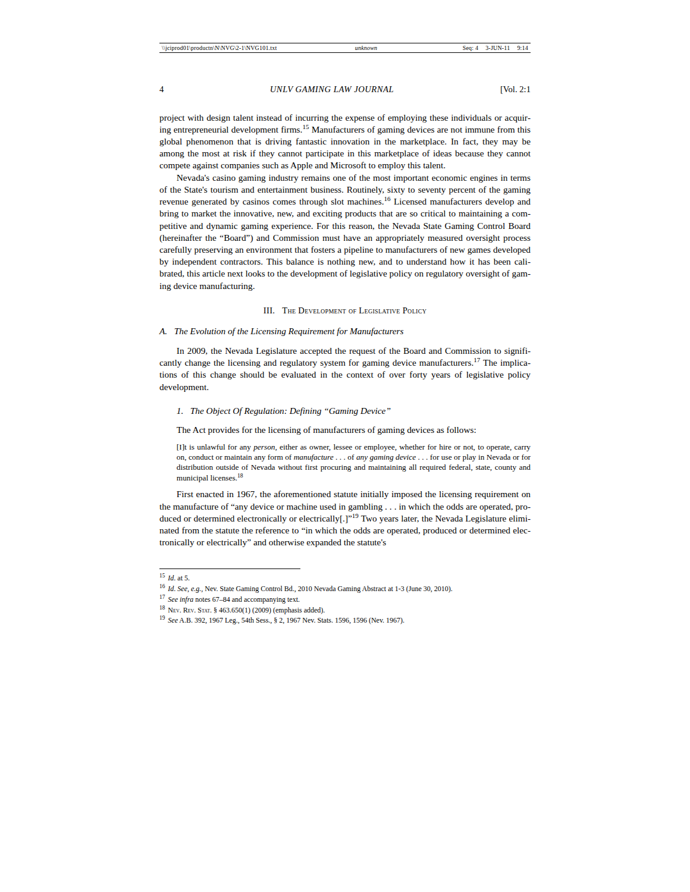\\jciprod01\productn\N\NVG\2-1\NVG101.txt unknown Seq: 4 3-JUN-11 9:14
4 UNLV GAMING LAW JOURNAL [Vol. 2:1
project with design talent instead of incurring the expense of employing these individuals or acquiring entrepreneurial development firms.15 Manufacturers of gaming devices are not immune from this global phenomenon that is driving fantastic innovation in the marketplace. In fact, they may be among the most at risk if they cannot participate in this marketplace of ideas because they cannot compete against companies such as Apple and Microsoft to employ this talent.
Nevada's casino gaming industry remains one of the most important economic engines in terms of the State's tourism and entertainment business. Routinely, sixty to seventy percent of the gaming revenue generated by casinos comes through slot machines.16 Licensed manufacturers develop and bring to market the innovative, new, and exciting products that are so critical to maintaining a competitive and dynamic gaming experience. For this reason, the Nevada State Gaming Control Board (hereinafter the “Board”) and Commission must have an appropriately measured oversight process carefully preserving an environment that fosters a pipeline to manufacturers of new games developed by independent contractors. This balance is nothing new, and to understand how it has been calibrated, this article next looks to the development of legislative policy on regulatory oversight of gaming device manufacturing.
III. The Development of Legislative Policy
A. The Evolution of the Licensing Requirement for Manufacturers
In 2009, the Nevada Legislature accepted the request of the Board and Commission to significantly change the licensing and regulatory system for gaming device manufacturers.17 The implications of this change should be evaluated in the context of over forty years of legislative policy development.
1. The Object Of Regulation: Defining “Gaming Device”
The Act provides for the licensing of manufacturers of gaming devices as follows:
[I]t is unlawful for any person, either as owner, lessee or employee, whether for hire or not, to operate, carry on, conduct or maintain any form of manufacture . . . of any gaming device . . . for use or play in Nevada or for distribution outside of Nevada without first procuring and maintaining all required federal, state, county and municipal licenses.18
First enacted in 1967, the aforementioned statute initially imposed the licensing requirement on the manufacture of “any device or machine used in gambling . . . in which the odds are operated, produced or determined electronically or electrically[.]”19 Two years later, the Nevada Legislature eliminated from the statute the reference to “in which the odds are operated, produced or determined electronically or electrically” and otherwise expanded the statute's
15 Id. at 5.
16 Id. See, e.g., Nev. State Gaming Control Bd., 2010 Nevada Gaming Abstract at 1-3 (June 30, 2010).
17 See infra notes 67–84 and accompanying text.
18 Nev. Rev. Stat. § 463.650(1) (2009) (emphasis added).
19 See A.B. 392, 1967 Leg., 54th Sess., § 2, 1967 Nev. Stats. 1596, 1596 (Nev. 1967).